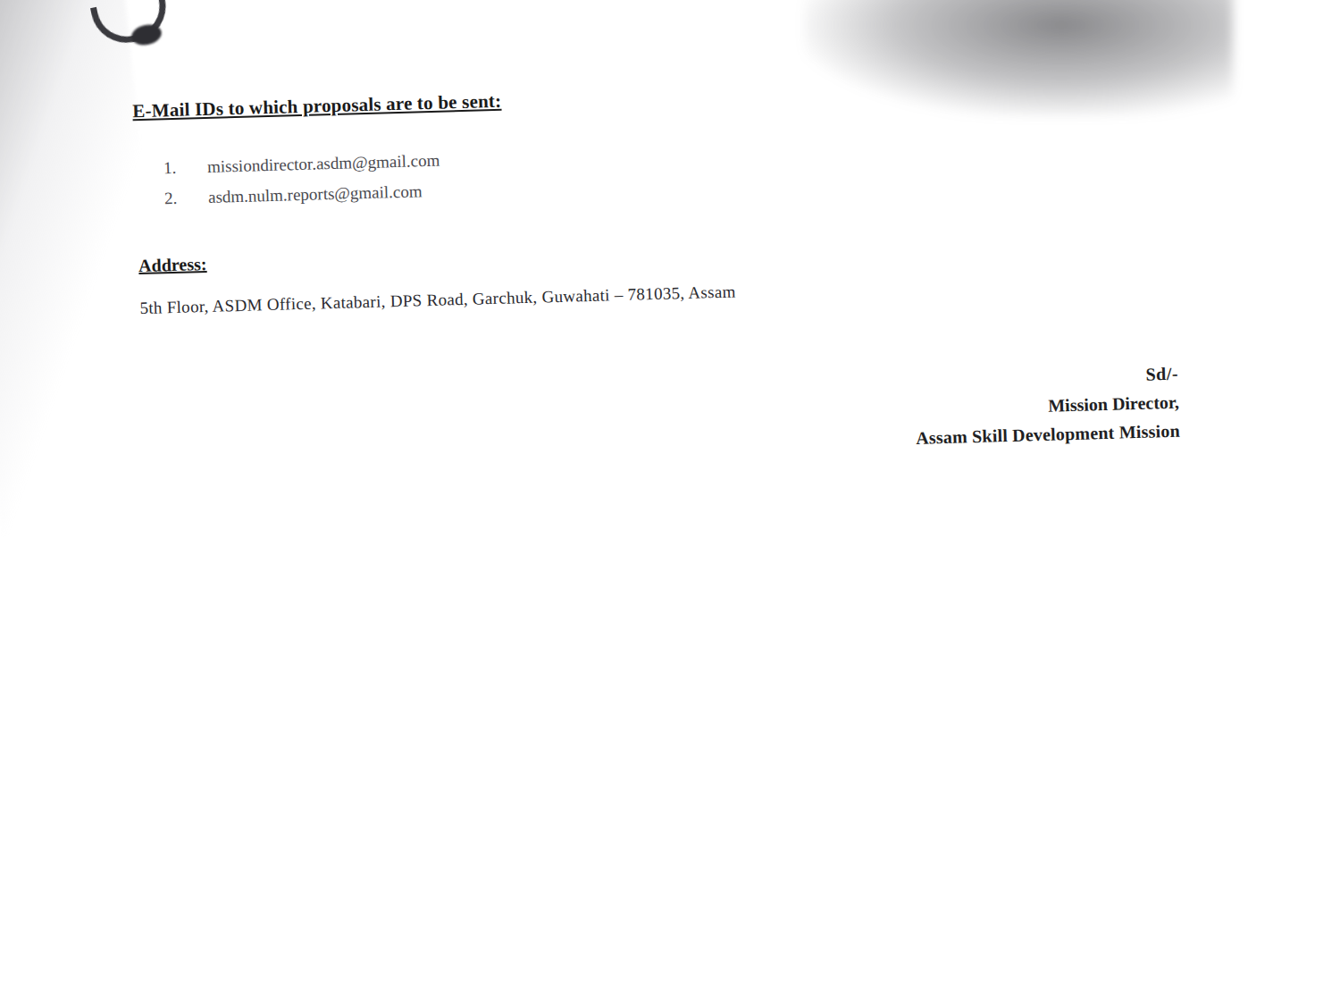E-Mail IDs to which proposals are to be sent:
missiondirector.asdm@gmail.com
asdm.nulm.reports@gmail.com
Address:
5th Floor, ASDM Office, Katabari, DPS Road, Garchuk, Guwahati – 781035, Assam
Sd/-
Mission Director,
Assam Skill Development Mission